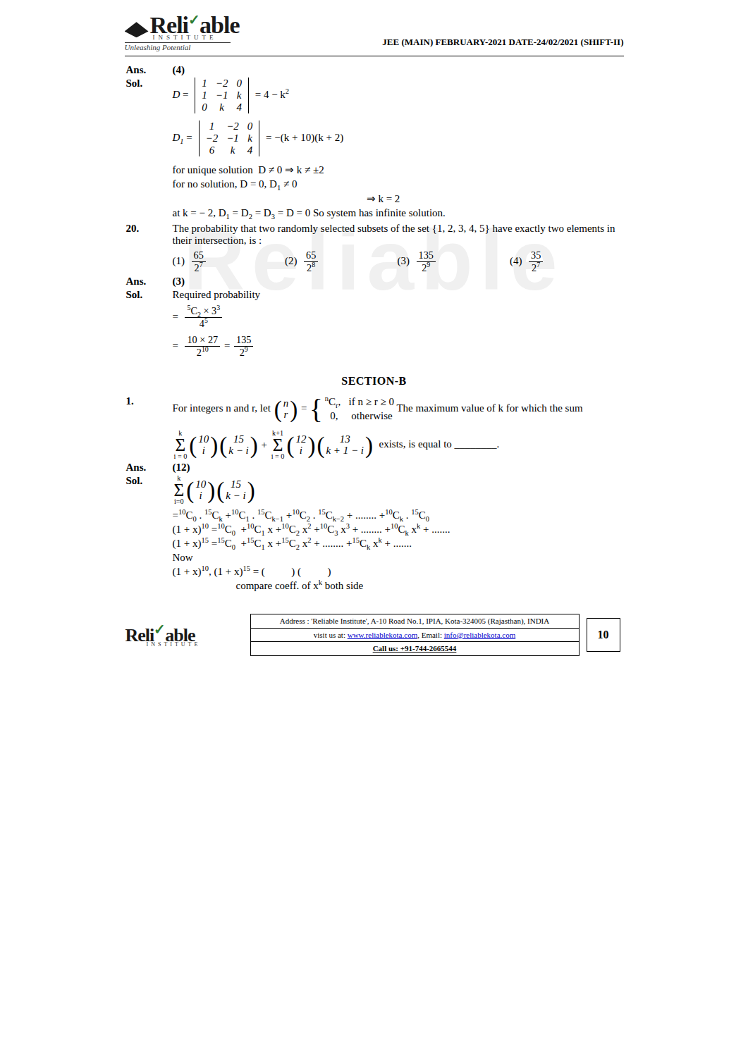Reliable
Reli✓able
INSTITUTE
Unleashing Potential
JEE (MAIN) FEBRUARY-2021 DATE-24/02/2021 (SHIFT-II)
| Ans. | (4) |
| Sol. | D = / 1 / −2 / 0 / / 1 / −1 / k / / 0 / k / 4 / = 4 − k 2 D 1 = / 1 / −2 / 0 / / −2 / −1 / k / / 6 / k / 4 / = −(k + 10)(k + 2) for unique solution D ≠ 0 ⇒ k ≠ ±2 for no solution, D = 0, D 1 ≠ 0 ⇒ k = 2 at k = − 2, D 1 = D 2 = D 3 = D = 0 So system has infinite solution. |
| 20. | The probability that two randomly selected subsets of the set {1, 2, 3, 4, 5} have exactly two elements in their intersection, is : (1) 65 2 7 (2) 65 2 8 (3) 135 2 9 (4) 35 2 7 |
| Ans. | (3) |
| Sol. | Required probability = 5 C 2 × 3 3 4 5 = 10 × 27 2 10 = 135 2 9 |
SECTION-B
| 1. | For integers n and r, let ( n r ) = { n C r , if n ≥ r ≥ 0 0, otherwise The maximum value of k for which the sum k Σ i = 0 ( 10 i ) ( 15 k − i ) + k+1 Σ i = 0 ( 12 i ) ( 13 k + 1 − i ) exists, is equal to ________. |
| Ans. | (12) |
| Sol. | k Σ i=0 ( 10 i ) ( 15 k − i ) = 10 C 0 . 15 C k + 10 C 1 . 15 C k−1 + 10 C 2 . 15 C k−2 + ........ + 10 C k . 15 C 0 (1 + x) 10 = 10 C 0 + 10 C 1 x + 10 C 2 x 2 + 10 C 3 x 3 + ........ + 10 C k x k + ....... (1 + x) 15 = 15 C 0 + 15 C 1 x + 15 C 2 x 2 + ........ + 15 C k x k + ....... Now (1 + x) 10 , (1 + x) 15 = ( ) ( ) compare coeff. of x k both side |
| Reli ✓ able INSTITUTE | Address : 'Reliable Institute', A-10 Road No.1, IPIA, Kota-324005 (Rajasthan), INDIA visit us at: www.reliablekota.com , Email: info@reliablekota.com Call us: +91-744-2665544 | 10 |